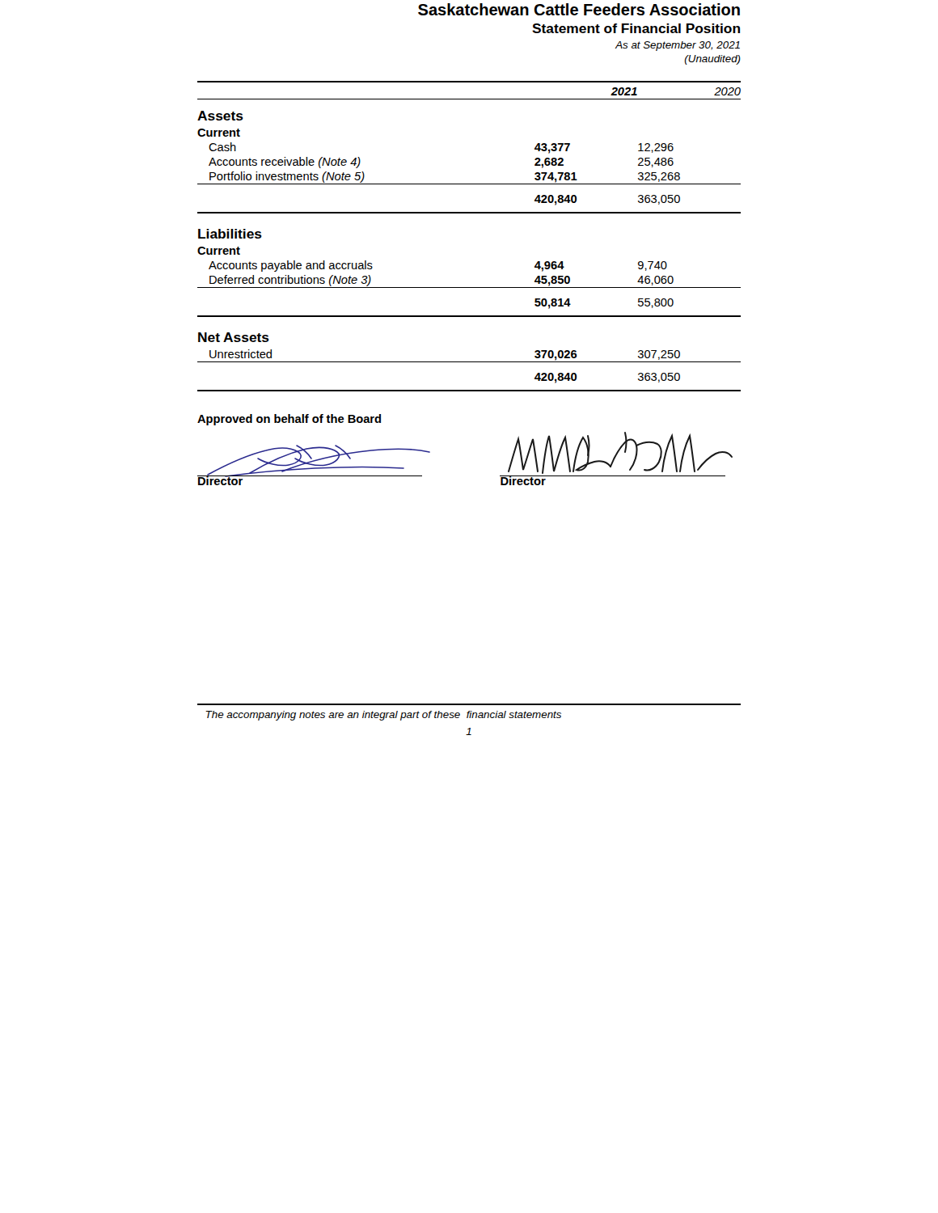Saskatchewan Cattle Feeders Association
Statement of Financial Position
As at September 30, 2021
(Unaudited)
| | 2021 | 2020 |
| Assets | | |
| Current | | |
| Cash | 43,377 | 12,296 |
| Accounts receivable (Note 4) | 2,682 | 25,486 |
| Portfolio investments (Note 5) | 374,781 | 325,268 |
| | 420,840 | 363,050 |
| Liabilities | | |
| Current | | |
| Accounts payable and accruals | 4,964 | 9,740 |
| Deferred contributions (Note 3) | 45,850 | 46,060 |
| | 50,814 | 55,800 |
| Net Assets | | |
| Unrestricted | 370,026 | 307,250 |
| | 420,840 | 363,050 |
Approved on behalf of the Board
Director
Director
The accompanying notes are an integral part of these financial statements
1